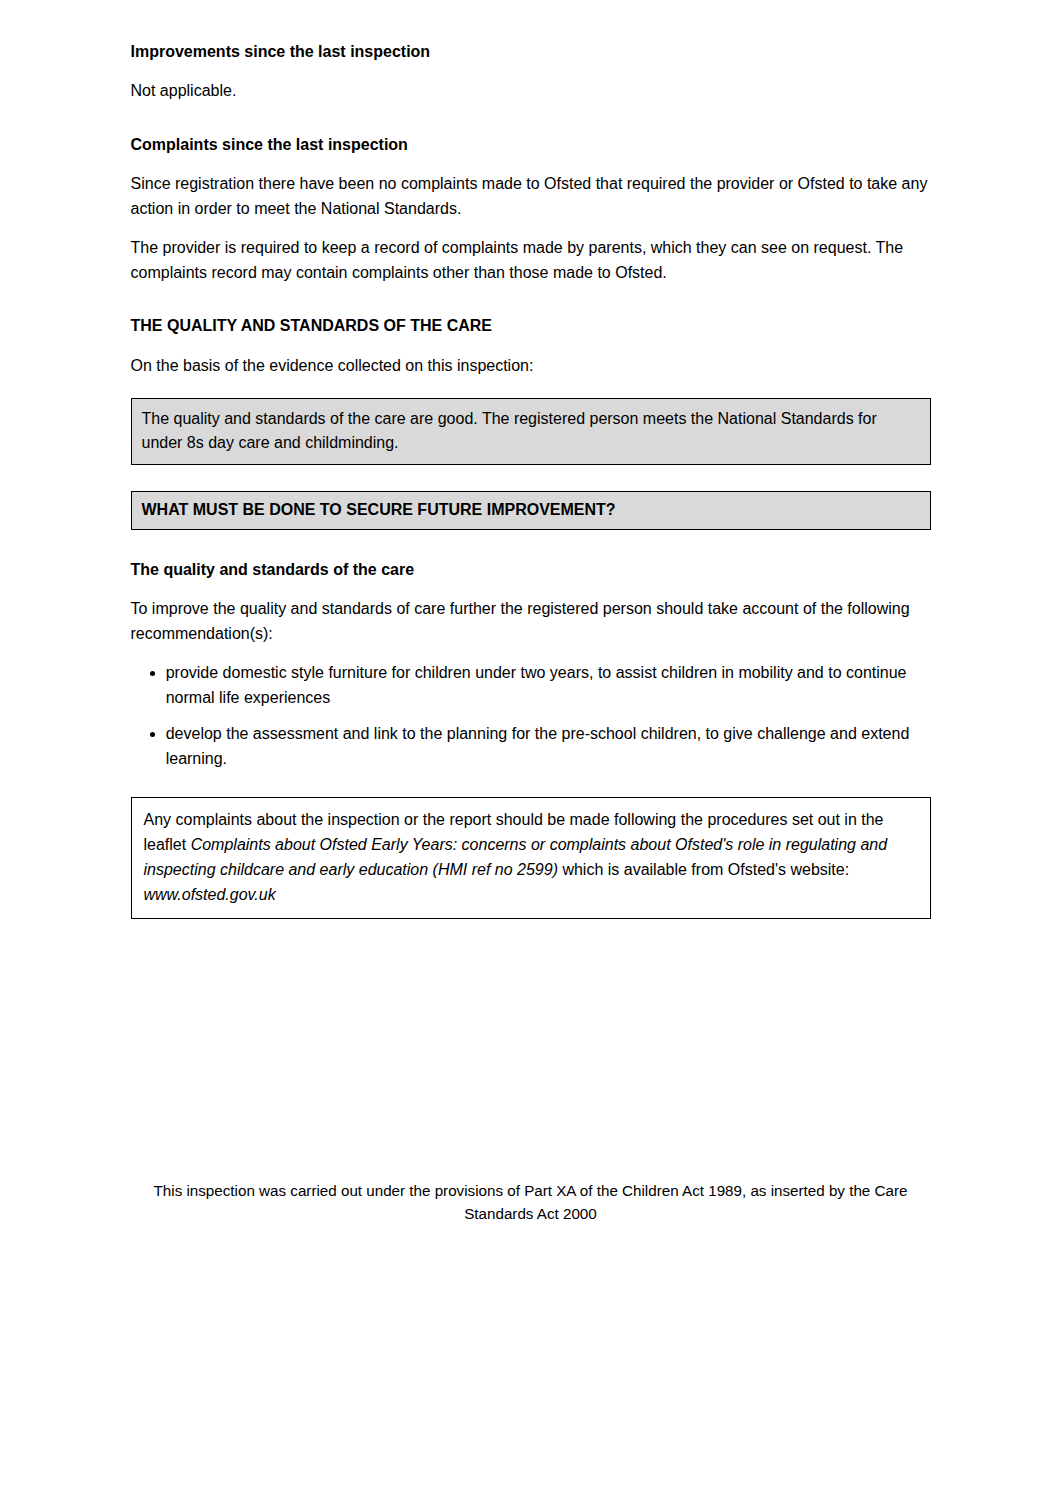Improvements since the last inspection
Not applicable.
Complaints since the last inspection
Since registration there have been no complaints made to Ofsted that required the provider or Ofsted to take any action in order to meet the National Standards.
The provider is required to keep a record of complaints made by parents, which they can see on request. The complaints record may contain complaints other than those made to Ofsted.
THE QUALITY AND STANDARDS OF THE CARE
On the basis of the evidence collected on this inspection:
The quality and standards of the care are good. The registered person meets the National Standards for under 8s day care and childminding.
WHAT MUST BE DONE TO SECURE FUTURE IMPROVEMENT?
The quality and standards of the care
To improve the quality and standards of care further the registered person should take account of the following recommendation(s):
provide domestic style furniture for children under two years, to assist children in mobility and to continue normal life experiences
develop the assessment and link to the planning for the pre-school children, to give challenge and extend learning.
Any complaints about the inspection or the report should be made following the procedures set out in the leaflet Complaints about Ofsted Early Years: concerns or complaints about Ofsted's role in regulating and inspecting childcare and early education (HMI ref no 2599) which is available from Ofsted's website: www.ofsted.gov.uk
This inspection was carried out under the provisions of Part XA of the Children Act 1989, as inserted by the Care Standards Act 2000